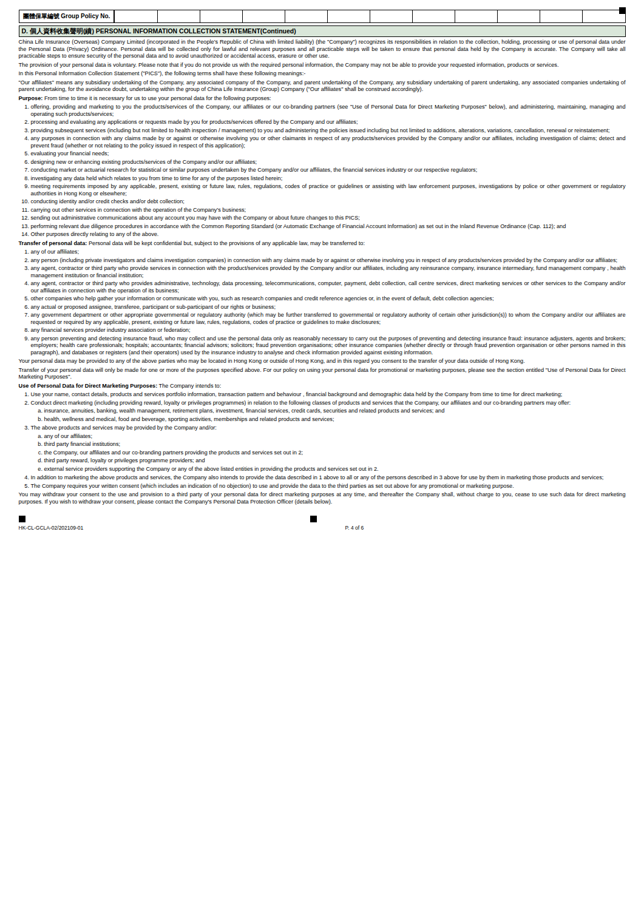團體保單編號 Group Policy No.
D. 個人資料收集聲明(續) PERSONAL INFORMATION COLLECTION STATEMENT(Continued)
China Life Insurance (Overseas) Company Limited (incorporated in the People's Republic of China with limited liability) (the "Company") recognizes its responsibilities in relation to the collection, holding, processing or use of personal data under the Personal Data (Privacy) Ordinance. Personal data will be collected only for lawful and relevant purposes and all practicable steps will be taken to ensure that personal data held by the Company is accurate. The Company will take all practicable steps to ensure security of the personal data and to avoid unauthorized or accidental access, erasure or other use.
The provision of your personal data is voluntary. Please note that if you do not provide us with the required personal information, the Company may not be able to provide your requested information, products or services.
In this Personal Information Collection Statement ("PICS"), the following terms shall have these following meanings:-
"Our affiliates" means any subsidiary undertaking of the Company, any associated company of the Company, and parent undertaking of the Company, any subsidiary undertaking of parent undertaking, any associated companies undertaking of parent undertaking, for the avoidance doubt, undertaking within the group of China Life Insurance (Group) Company ("Our affiliates" shall be construed accordingly).
Purpose: From time to time it is necessary for us to use your personal data for the following purposes:
offering, providing and marketing to you the products/services of the Company, our affiliates or our co-branding partners (see "Use of Personal Data for Direct Marketing Purposes" below), and administering, maintaining, managing and operating such products/services;
processing and evaluating any applications or requests made by you for products/services offered by the Company and our affiliates;
providing subsequent services (including but not limited to health inspection / management) to you and administering the policies issued including but not limited to additions, alterations, variations, cancellation, renewal or reinstatement;
any purposes in connection with any claims made by or against or otherwise involving you or other claimants in respect of any products/services provided by the Company and/or our affiliates, including investigation of claims; detect and prevent fraud (whether or not relating to the policy issued in respect of this application);
evaluating your financial needs;
designing new or enhancing existing products/services of the Company and/or our affiliates;
conducting market or actuarial research for statistical or similar purposes undertaken by the Company and/or our affiliates, the financial services industry or our respective regulators;
investigating any data held which relates to you from time to time for any of the purposes listed herein;
meeting requirements imposed by any applicable, present, existing or future law, rules, regulations, codes of practice or guidelines or assisting with law enforcement purposes, investigations by police or other government or regulatory authorities in Hong Kong or elsewhere;
conducting identity and/or credit checks and/or debt collection;
carrying out other services in connection with the operation of the Company's business;
sending out administrative communications about any account you may have with the Company or about future changes to this PICS;
performing relevant due diligence procedures in accordance with the Common Reporting Standard (or Automatic Exchange of Financial Account Information) as set out in the Inland Revenue Ordinance (Cap. 112); and
Other purposes directly relating to any of the above.
Transfer of personal data: Personal data will be kept confidential but, subject to the provisions of any applicable law, may be transferred to:
any of our affiliates;
any person (including private investigators and claims investigation companies) in connection with any claims made by or against or otherwise involving you in respect of any products/services provided by the Company and/or our affiliates;
any agent, contractor or third party who provide services in connection with the product/services provided by the Company and/or our affiliates, including any reinsurance company, insurance intermediary, fund management company , health management institution or financial institution;
any agent, contractor or third party who provides administrative, technology, data processing, telecommunications, computer, payment, debt collection, call centre services, direct marketing services or other services to the Company and/or our affiliates in connection with the operation of its business;
other companies who help gather your information or communicate with you, such as research companies and credit reference agencies or, in the event of default, debt collection agencies;
any actual or proposed assignee, transferee, participant or sub-participant of our rights or business;
any government department or other appropriate governmental or regulatory authority (which may be further transferred to governmental or regulatory authority of certain other jurisdiction(s)) to whom the Company and/or our affiliates are requested or required by any applicable, present, existing or future law, rules, regulations, codes of practice or guidelines to make disclosures;
any financial services provider industry association or federation;
any person preventing and detecting insurance fraud, who may collect and use the personal data only as reasonably necessary to carry out the purposes of preventing and detecting insurance fraud: insurance adjusters, agents and brokers; employers; health care professionals; hospitals; accountants; financial advisors; solicitors; fraud prevention organisations; other insurance companies (whether directly or through fraud prevention organisation or other persons named in this paragraph), and databases or registers (and their operators) used by the insurance industry to analyse and check information provided against existing information.
Your personal data may be provided to any of the above parties who may be located in Hong Kong or outside of Hong Kong, and in this regard you consent to the transfer of your data outside of Hong Kong.
Transfer of your personal data will only be made for one or more of the purposes specified above. For our policy on using your personal data for promotional or marketing purposes, please see the section entitled "Use of Personal Data for Direct Marketing Purposes".
Use of Personal Data for Direct Marketing Purposes: The Company intends to:
Use your name, contact details, products and services portfolio information, transaction pattern and behaviour , financial background and demographic data held by the Company from time to time for direct marketing;
Conduct direct marketing (including providing reward, loyalty or privileges programmes) in relation to the following classes of products and services that the Company, our affiliates and our co-branding partners may offer:
insurance, annuities, banking, wealth management, retirement plans, investment, financial services, credit cards, securities and related products and services; and
health, wellness and medical, food and beverage, sporting activities, memberships and related products and services;
The above products and services may be provided by the Company and/or:
any of our affiliates;
third party financial institutions;
the Company, our affiliates and our co-branding partners providing the products and services set out in 2;
third party reward, loyalty or privileges programme providers; and
external service providers supporting the Company or any of the above listed entities in providing the products and services set out in 2.
In addition to marketing the above products and services, the Company also intends to provide the data described in 1 above to all or any of the persons described in 3 above for use by them in marketing those products and services;
The Company requires your written consent (which includes an indication of no objection) to use and provide the data to the third parties as set out above for any promotional or marketing purpose.
You may withdraw your consent to the use and provision to a third party of your personal data for direct marketing purposes at any time, and thereafter the Company shall, without charge to you, cease to use such data for direct marketing purposes. If you wish to withdraw your consent, please contact the Company's Personal Data Protection Officer (details below).
HK-CL-GCLA-02/202109-01
P. 4 of 6